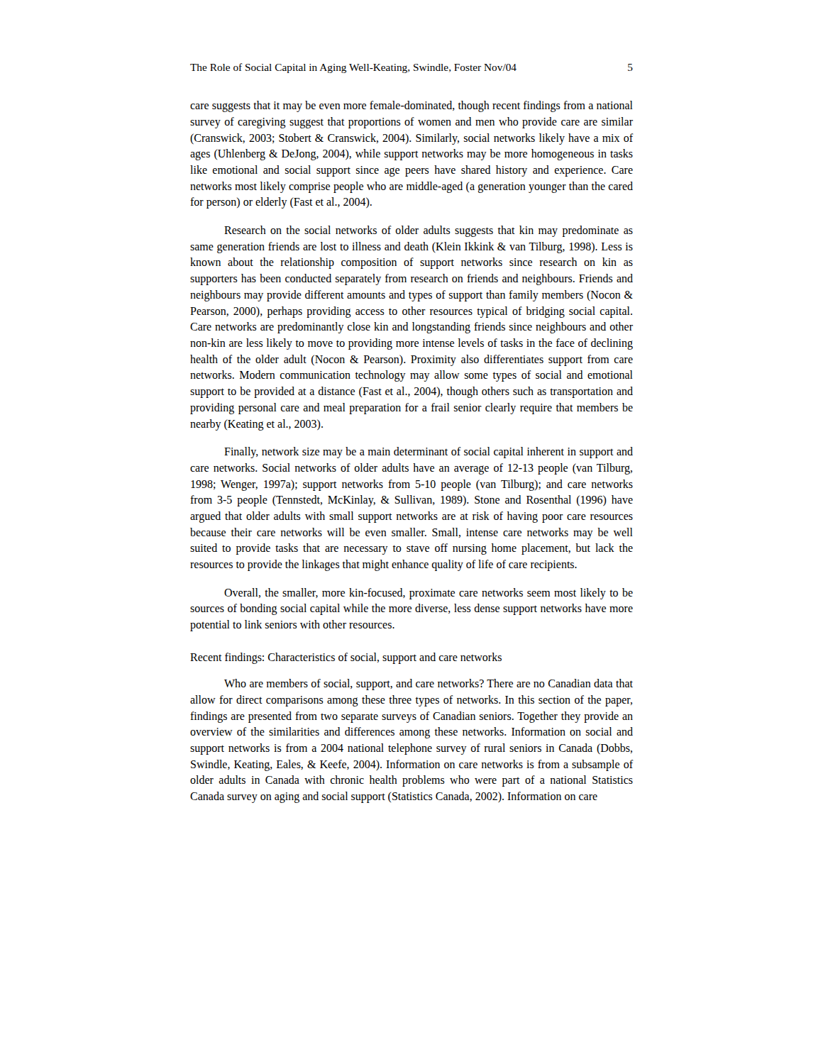The Role of Social Capital in Aging Well-Keating, Swindle, Foster Nov/04 5
care suggests that it may be even more female-dominated, though recent findings from a national survey of caregiving suggest that proportions of women and men who provide care are similar (Cranswick, 2003; Stobert & Cranswick, 2004). Similarly, social networks likely have a mix of ages (Uhlenberg & DeJong, 2004), while support networks may be more homogeneous in tasks like emotional and social support since age peers have shared history and experience. Care networks most likely comprise people who are middle-aged (a generation younger than the cared for person) or elderly (Fast et al., 2004).
Research on the social networks of older adults suggests that kin may predominate as same generation friends are lost to illness and death (Klein Ikkink & van Tilburg, 1998). Less is known about the relationship composition of support networks since research on kin as supporters has been conducted separately from research on friends and neighbours. Friends and neighbours may provide different amounts and types of support than family members (Nocon & Pearson, 2000), perhaps providing access to other resources typical of bridging social capital. Care networks are predominantly close kin and longstanding friends since neighbours and other non-kin are less likely to move to providing more intense levels of tasks in the face of declining health of the older adult (Nocon & Pearson). Proximity also differentiates support from care networks. Modern communication technology may allow some types of social and emotional support to be provided at a distance (Fast et al., 2004), though others such as transportation and providing personal care and meal preparation for a frail senior clearly require that members be nearby (Keating et al., 2003).
Finally, network size may be a main determinant of social capital inherent in support and care networks. Social networks of older adults have an average of 12-13 people (van Tilburg, 1998; Wenger, 1997a); support networks from 5-10 people (van Tilburg); and care networks from 3-5 people (Tennstedt, McKinlay, & Sullivan, 1989). Stone and Rosenthal (1996) have argued that older adults with small support networks are at risk of having poor care resources because their care networks will be even smaller. Small, intense care networks may be well suited to provide tasks that are necessary to stave off nursing home placement, but lack the resources to provide the linkages that might enhance quality of life of care recipients.
Overall, the smaller, more kin-focused, proximate care networks seem most likely to be sources of bonding social capital while the more diverse, less dense support networks have more potential to link seniors with other resources.
Recent findings: Characteristics of social, support and care networks
Who are members of social, support, and care networks? There are no Canadian data that allow for direct comparisons among these three types of networks. In this section of the paper, findings are presented from two separate surveys of Canadian seniors. Together they provide an overview of the similarities and differences among these networks. Information on social and support networks is from a 2004 national telephone survey of rural seniors in Canada (Dobbs, Swindle, Keating, Eales, & Keefe, 2004). Information on care networks is from a subsample of older adults in Canada with chronic health problems who were part of a national Statistics Canada survey on aging and social support (Statistics Canada, 2002). Information on care